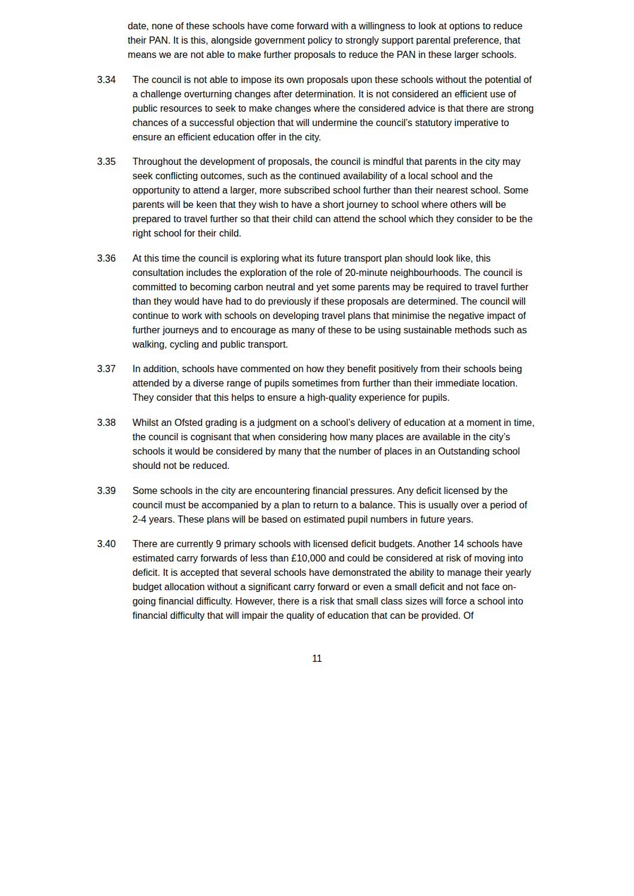date, none of these schools have come forward with a willingness to look at options to reduce their PAN. It is this, alongside government policy to strongly support parental preference, that means we are not able to make further proposals to reduce the PAN in these larger schools.
3.34
The council is not able to impose its own proposals upon these schools without the potential of a challenge overturning changes after determination. It is not considered an efficient use of public resources to seek to make changes where the considered advice is that there are strong chances of a successful objection that will undermine the council’s statutory imperative to ensure an efficient education offer in the city.
3.35
Throughout the development of proposals, the council is mindful that parents in the city may seek conflicting outcomes, such as the continued availability of a local school and the opportunity to attend a larger, more subscribed school further than their nearest school. Some parents will be keen that they wish to have a short journey to school where others will be prepared to travel further so that their child can attend the school which they consider to be the right school for their child.
3.36
At this time the council is exploring what its future transport plan should look like, this consultation includes the exploration of the role of 20-minute neighbourhoods. The council is committed to becoming carbon neutral and yet some parents may be required to travel further than they would have had to do previously if these proposals are determined. The council will continue to work with schools on developing travel plans that minimise the negative impact of further journeys and to encourage as many of these to be using sustainable methods such as walking, cycling and public transport.
3.37
In addition, schools have commented on how they benefit positively from their schools being attended by a diverse range of pupils sometimes from further than their immediate location. They consider that this helps to ensure a high-quality experience for pupils.
3.38
Whilst an Ofsted grading is a judgment on a school’s delivery of education at a moment in time, the council is cognisant that when considering how many places are available in the city’s schools it would be considered by many that the number of places in an Outstanding school should not be reduced.
3.39
Some schools in the city are encountering financial pressures. Any deficit licensed by the council must be accompanied by a plan to return to a balance. This is usually over a period of 2-4 years. These plans will be based on estimated pupil numbers in future years.
3.40
There are currently 9 primary schools with licensed deficit budgets. Another 14 schools have estimated carry forwards of less than £10,000 and could be considered at risk of moving into deficit. It is accepted that several schools have demonstrated the ability to manage their yearly budget allocation without a significant carry forward or even a small deficit and not face on-going financial difficulty. However, there is a risk that small class sizes will force a school into financial difficulty that will impair the quality of education that can be provided. Of
11